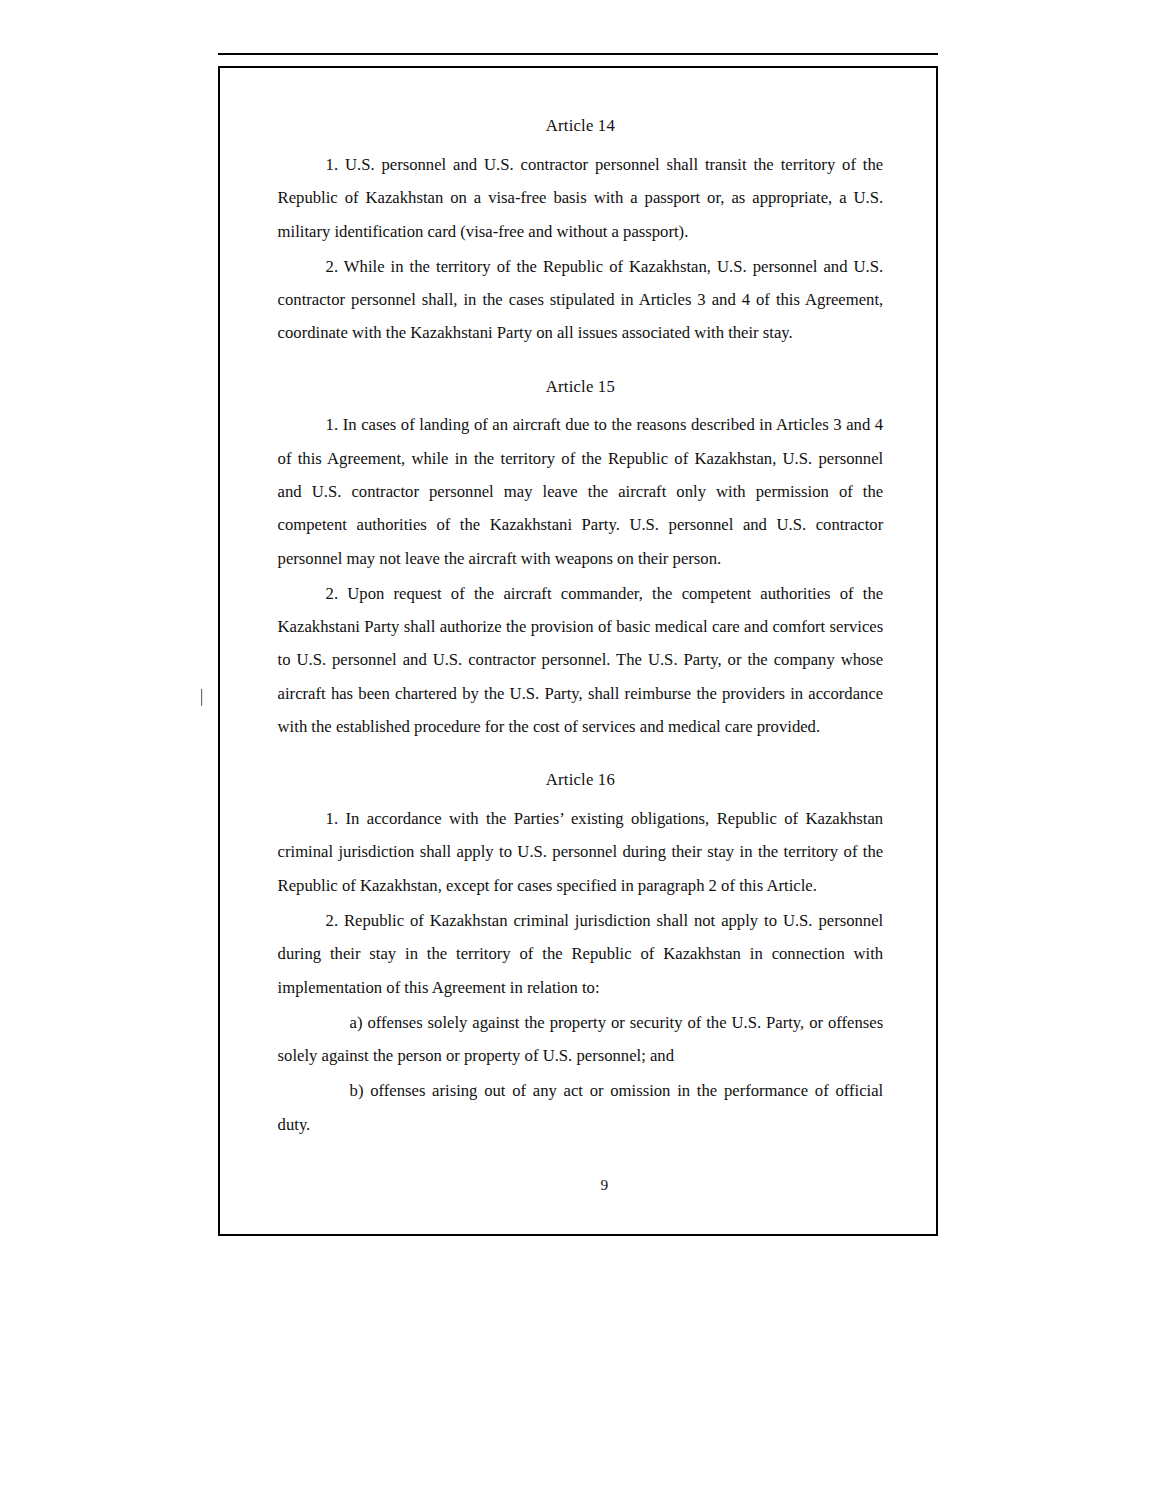Article 14
1. U.S. personnel and U.S. contractor personnel shall transit the territory of the Republic of Kazakhstan on a visa-free basis with a passport or, as appropriate, a U.S. military identification card (visa-free and without a passport).
2. While in the territory of the Republic of Kazakhstan, U.S. personnel and U.S. contractor personnel shall, in the cases stipulated in Articles 3 and 4 of this Agreement, coordinate with the Kazakhstani Party on all issues associated with their stay.
Article 15
1. In cases of landing of an aircraft due to the reasons described in Articles 3 and 4 of this Agreement, while in the territory of the Republic of Kazakhstan, U.S. personnel and U.S. contractor personnel may leave the aircraft only with permission of the competent authorities of the Kazakhstani Party. U.S. personnel and U.S. contractor personnel may not leave the aircraft with weapons on their person.
2. Upon request of the aircraft commander, the competent authorities of the Kazakhstani Party shall authorize the provision of basic medical care and comfort services to U.S. personnel and U.S. contractor personnel. The U.S. Party, or the company whose aircraft has been chartered by the U.S. Party, shall reimburse the providers in accordance with the established procedure for the cost of services and medical care provided.
Article 16
1. In accordance with the Parties’ existing obligations, Republic of Kazakhstan criminal jurisdiction shall apply to U.S. personnel during their stay in the territory of the Republic of Kazakhstan, except for cases specified in paragraph 2 of this Article.
2. Republic of Kazakhstan criminal jurisdiction shall not apply to U.S. personnel during their stay in the territory of the Republic of Kazakhstan in connection with implementation of this Agreement in relation to:
a) offenses solely against the property or security of the U.S. Party, or offenses solely against the person or property of U.S. personnel; and
b) offenses arising out of any act or omission in the performance of official duty.
9